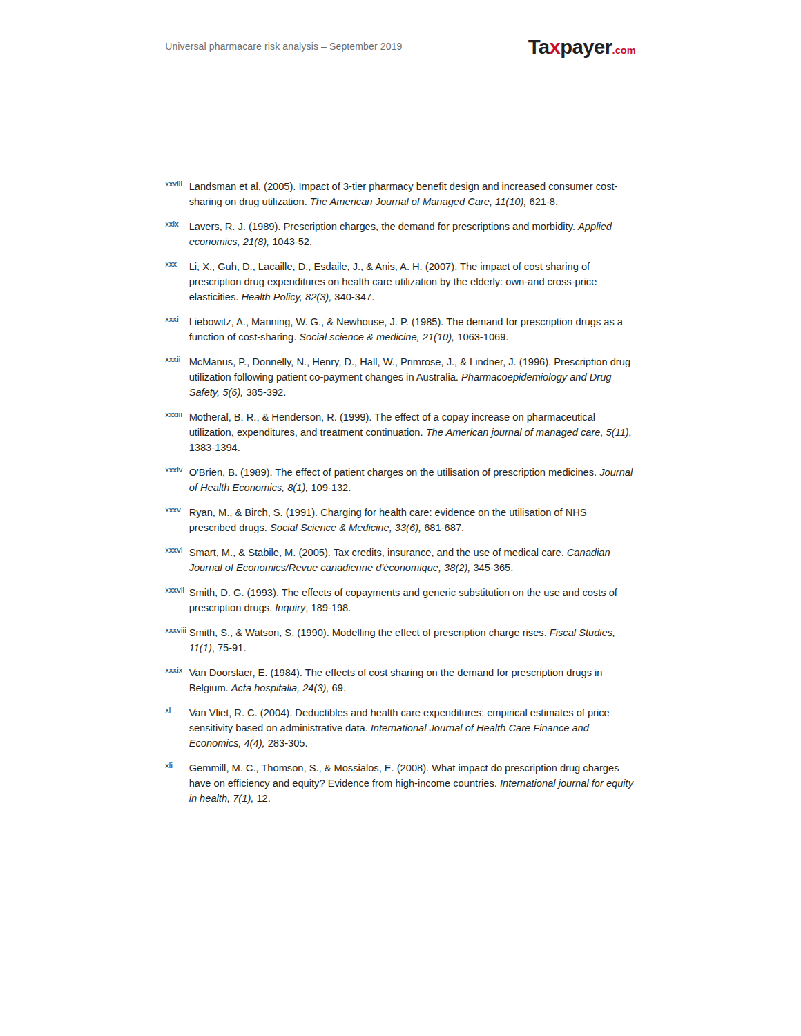Universal pharmacare risk analysis – September 2019
Ta xpayer.com
xxviii
Landsman et al. (2005). Impact of 3-tier pharmacy benefit design and increased consumer cost-sharing on drug utilization. The American Journal of Managed Care, 11(10), 621-8.
xxix
Lavers, R. J. (1989). Prescription charges, the demand for prescriptions and morbidity. Applied economics, 21(8), 1043-52.
xxx
Li, X., Guh, D., Lacaille, D., Esdaile, J., & Anis, A. H. (2007). The impact of cost sharing of prescription drug expenditures on health care utilization by the elderly: own-and cross-price elasticities. Health Policy, 82(3), 340-347.
xxxi
Liebowitz, A., Manning, W. G., & Newhouse, J. P. (1985). The demand for prescription drugs as a function of cost-sharing. Social science & medicine, 21(10), 1063-1069.
xxxii
McManus, P., Donnelly, N., Henry, D., Hall, W., Primrose, J., & Lindner, J. (1996). Prescription drug utilization following patient co‐payment changes in Australia. Pharmacoepidemiology and Drug Safety, 5(6), 385-392.
xxxiii
Motheral, B. R., & Henderson, R. (1999). The effect of a copay increase on pharmaceutical utilization, expenditures, and treatment continuation. The American journal of managed care, 5(11), 1383-1394.
xxxiv
O'Brien, B. (1989). The effect of patient charges on the utilisation of prescription medicines. Journal of Health Economics, 8(1), 109-132.
xxxv
Ryan, M., & Birch, S. (1991). Charging for health care: evidence on the utilisation of NHS prescribed drugs. Social Science & Medicine, 33(6), 681-687.
xxxvi
Smart, M., & Stabile, M. (2005). Tax credits, insurance, and the use of medical care. Canadian Journal of Economics/Revue canadienne d'économique, 38(2), 345-365.
xxxvii
Smith, D. G. (1993). The effects of copayments and generic substitution on the use and costs of prescription drugs. Inquiry, 189-198.
xxxviii
Smith, S., & Watson, S. (1990). Modelling the effect of prescription charge rises. Fiscal Studies, 11(1), 75-91.
xxxix
Van Doorslaer, E. (1984). The effects of cost sharing on the demand for prescription drugs in Belgium. Acta hospitalia, 24(3), 69.
xl
Van Vliet, R. C. (2004). Deductibles and health care expenditures: empirical estimates of price sensitivity based on administrative data. International Journal of Health Care Finance and Economics, 4(4), 283-305.
xli
Gemmill, M. C., Thomson, S., & Mossialos, E. (2008). What impact do prescription drug charges have on efficiency and equity? Evidence from high-income countries. International journal for equity in health, 7(1), 12.